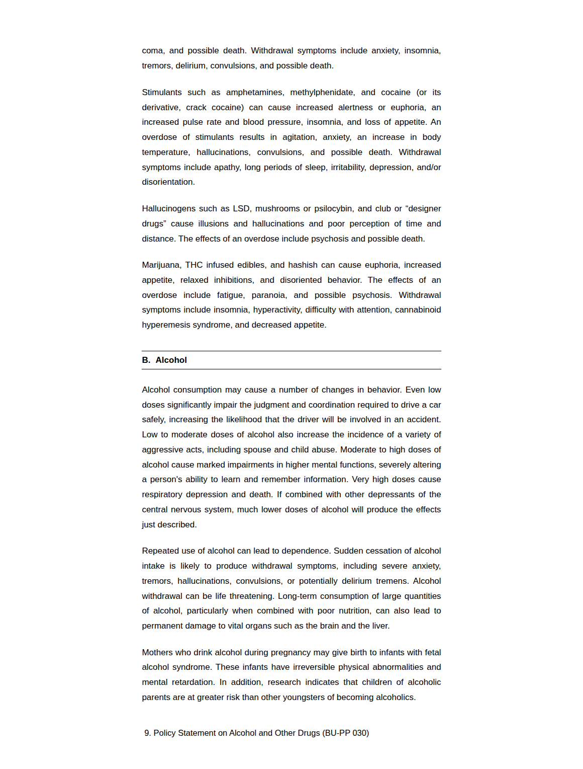coma, and possible death. Withdrawal symptoms include anxiety, insomnia, tremors, delirium, convulsions, and possible death.
Stimulants such as amphetamines, methylphenidate, and cocaine (or its derivative, crack cocaine) can cause increased alertness or euphoria, an increased pulse rate and blood pressure, insomnia, and loss of appetite. An overdose of stimulants results in agitation, anxiety, an increase in body temperature, hallucinations, convulsions, and possible death. Withdrawal symptoms include apathy, long periods of sleep, irritability, depression, and/or disorientation.
Hallucinogens such as LSD, mushrooms or psilocybin, and club or “designer drugs” cause illusions and hallucinations and poor perception of time and distance. The effects of an overdose include psychosis and possible death.
Marijuana, THC infused edibles, and hashish can cause euphoria, increased appetite, relaxed inhibitions, and disoriented behavior. The effects of an overdose include fatigue, paranoia, and possible psychosis. Withdrawal symptoms include insomnia, hyperactivity, difficulty with attention, cannabinoid hyperemesis syndrome, and decreased appetite.
B. Alcohol
Alcohol consumption may cause a number of changes in behavior. Even low doses significantly impair the judgment and coordination required to drive a car safely, increasing the likelihood that the driver will be involved in an accident. Low to moderate doses of alcohol also increase the incidence of a variety of aggressive acts, including spouse and child abuse. Moderate to high doses of alcohol cause marked impairments in higher mental functions, severely altering a person's ability to learn and remember information. Very high doses cause respiratory depression and death. If combined with other depressants of the central nervous system, much lower doses of alcohol will produce the effects just described.
Repeated use of alcohol can lead to dependence. Sudden cessation of alcohol intake is likely to produce withdrawal symptoms, including severe anxiety, tremors, hallucinations, convulsions, or potentially delirium tremens. Alcohol withdrawal can be life threatening. Long-term consumption of large quantities of alcohol, particularly when combined with poor nutrition, can also lead to permanent damage to vital organs such as the brain and the liver.
Mothers who drink alcohol during pregnancy may give birth to infants with fetal alcohol syndrome. These infants have irreversible physical abnormalities and mental retardation. In addition, research indicates that children of alcoholic parents are at greater risk than other youngsters of becoming alcoholics.
9. Policy Statement on Alcohol and Other Drugs (BU-PP 030)